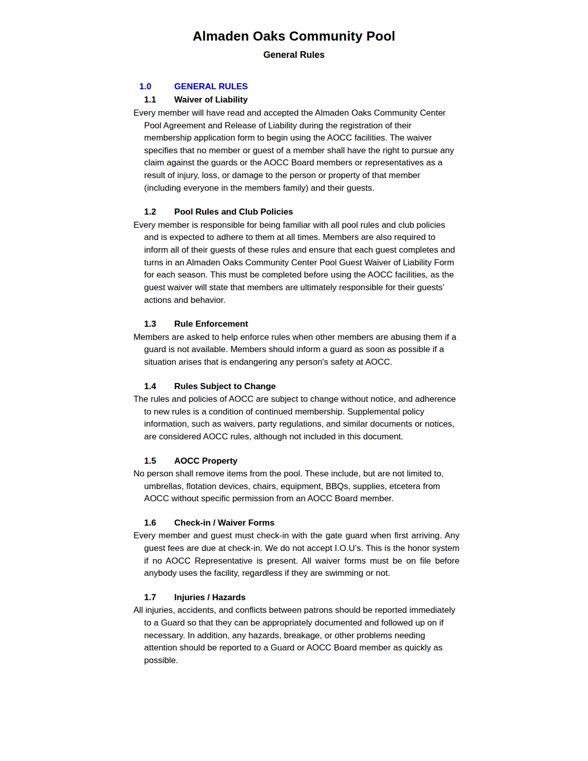Almaden Oaks Community Pool
General Rules
1.0 GENERAL RULES
1.1 Waiver of Liability
Every member will have read and accepted the Almaden Oaks Community Center Pool Agreement and Release of Liability during the registration of their membership application form to begin using the AOCC facilities. The waiver specifies that no member or guest of a member shall have the right to pursue any claim against the guards or the AOCC Board members or representatives as a result of injury, loss, or damage to the person or property of that member (including everyone in the members family) and their guests.
1.2 Pool Rules and Club Policies
Every member is responsible for being familiar with all pool rules and club policies and is expected to adhere to them at all times. Members are also required to inform all of their guests of these rules and ensure that each guest completes and turns in an Almaden Oaks Community Center Pool Guest Waiver of Liability Form for each season. This must be completed before using the AOCC facilities, as the guest waiver will state that members are ultimately responsible for their guests’ actions and behavior.
1.3 Rule Enforcement
Members are asked to help enforce rules when other members are abusing them if a guard is not available. Members should inform a guard as soon as possible if a situation arises that is endangering any person's safety at AOCC.
1.4 Rules Subject to Change
The rules and policies of AOCC are subject to change without notice, and adherence to new rules is a condition of continued membership. Supplemental policy information, such as waivers, party regulations, and similar documents or notices, are considered AOCC rules, although not included in this document.
1.5 AOCC Property
No person shall remove items from the pool. These include, but are not limited to, umbrellas, flotation devices, chairs, equipment, BBQs, supplies, etcetera from AOCC without specific permission from an AOCC Board member.
1.6 Check-in / Waiver Forms
Every member and guest must check-in with the gate guard when first arriving. Any guest fees are due at check-in. We do not accept I.O.U’s. This is the honor system if no AOCC Representative is present. All waiver forms must be on file before anybody uses the facility, regardless if they are swimming or not.
1.7 Injuries / Hazards
All injuries, accidents, and conflicts between patrons should be reported immediately to a Guard so that they can be appropriately documented and followed up on if necessary. In addition, any hazards, breakage, or other problems needing attention should be reported to a Guard or AOCC Board member as quickly as possible.